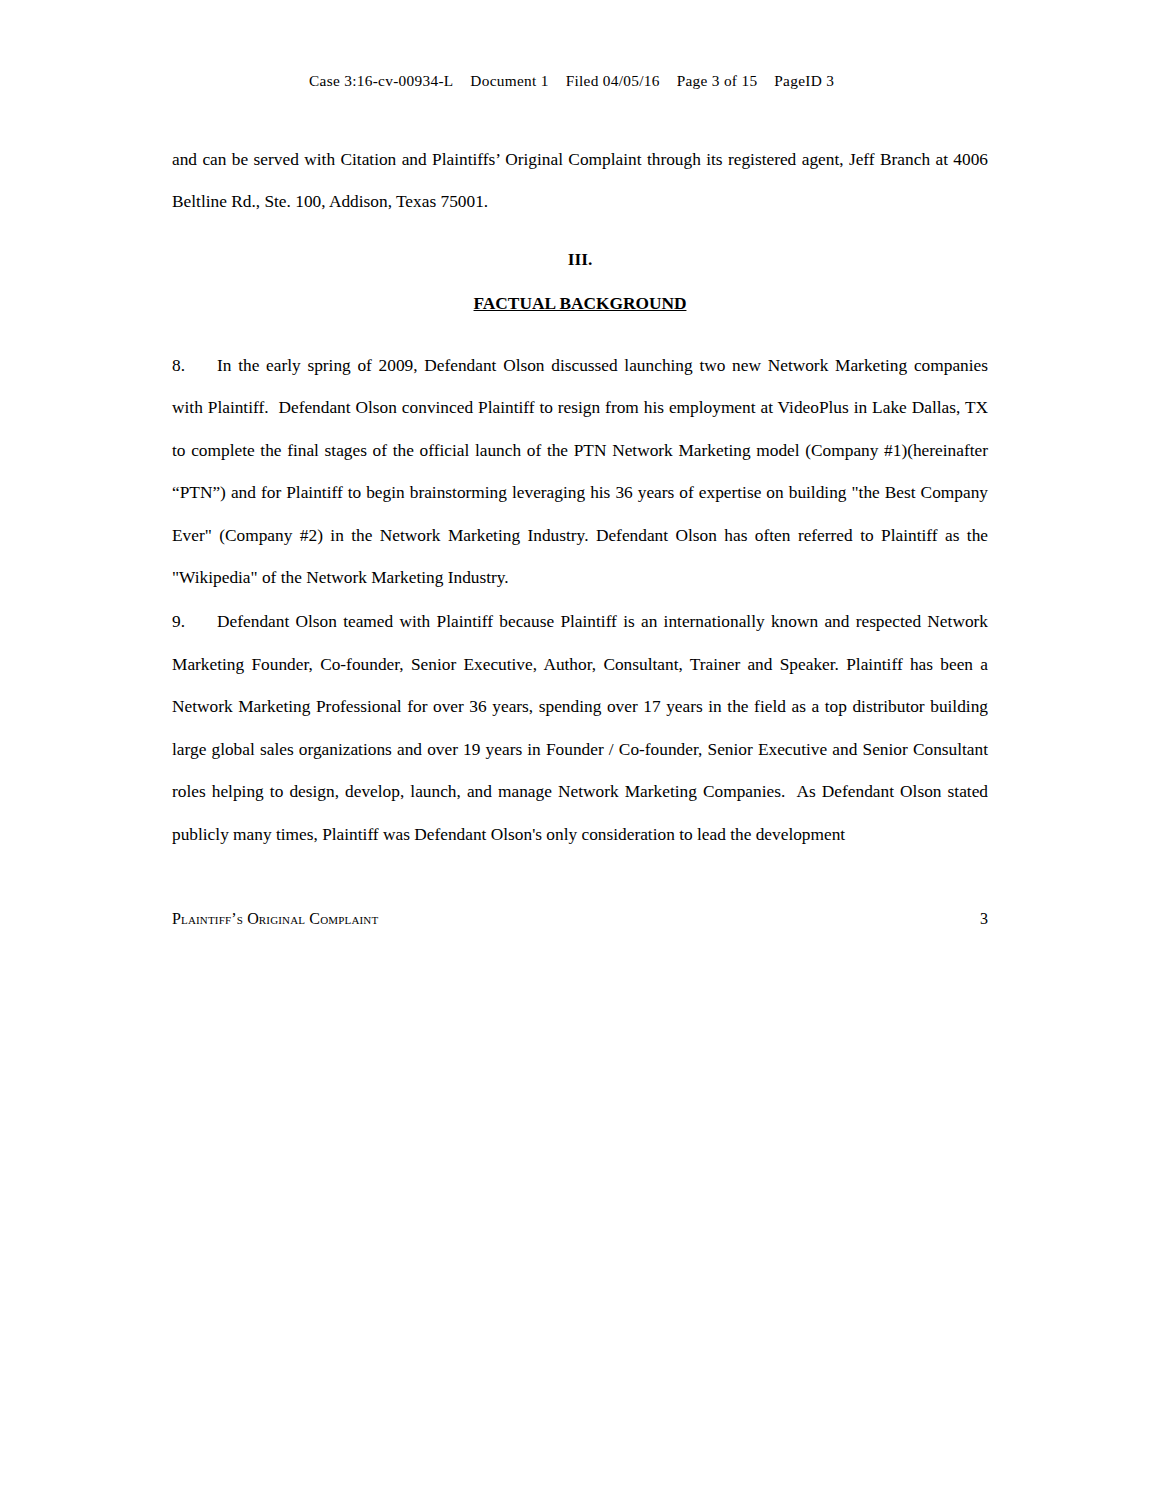Case 3:16-cv-00934-L Document 1 Filed 04/05/16 Page 3 of 15 PageID 3
and can be served with Citation and Plaintiffs’ Original Complaint through its registered agent, Jeff Branch at 4006 Beltline Rd., Ste. 100, Addison, Texas 75001.
III.
FACTUAL BACKGROUND
8. In the early spring of 2009, Defendant Olson discussed launching two new Network Marketing companies with Plaintiff. Defendant Olson convinced Plaintiff to resign from his employment at VideoPlus in Lake Dallas, TX to complete the final stages of the official launch of the PTN Network Marketing model (Company #1)(hereinafter “PTN”) and for Plaintiff to begin brainstorming leveraging his 36 years of expertise on building "the Best Company Ever" (Company #2) in the Network Marketing Industry. Defendant Olson has often referred to Plaintiff as the "Wikipedia" of the Network Marketing Industry.
9. Defendant Olson teamed with Plaintiff because Plaintiff is an internationally known and respected Network Marketing Founder, Co-founder, Senior Executive, Author, Consultant, Trainer and Speaker. Plaintiff has been a Network Marketing Professional for over 36 years, spending over 17 years in the field as a top distributor building large global sales organizations and over 19 years in Founder / Co-founder, Senior Executive and Senior Consultant roles helping to design, develop, launch, and manage Network Marketing Companies. As Defendant Olson stated publicly many times, Plaintiff was Defendant Olson's only consideration to lead the development
Plaintiff’s Original Complaint 3